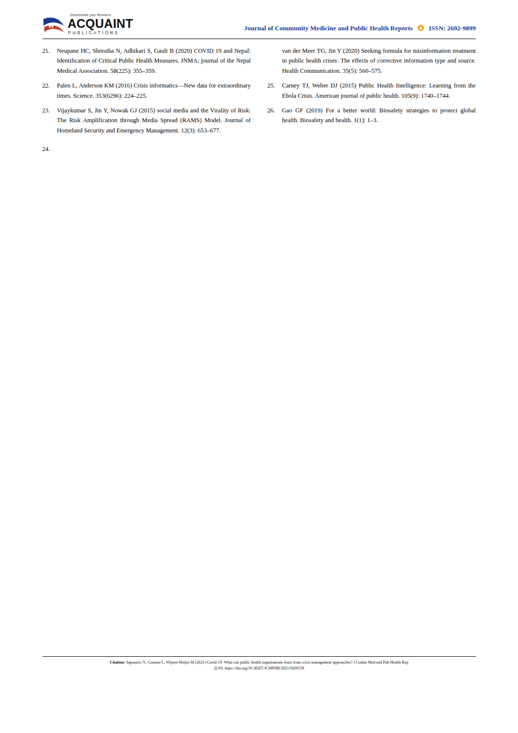W
...Disseminate your Research ACQUAINT PUBLICATIONS
Journal of Community Medicine and Public Health Reports ISSN: 2692-9899
21. Neupane HC, Shrestha N, Adhikari S, Gauli B (2020) COVID 19 and Nepal: Identification of Critical Public Health Measures. JNMA; journal of the Nepal Medical Association. 58(225): 355–359.
22. Palen L, Anderson KM (2016) Crisis informatics—New data for extraordinary times. Science. 353(6296): 224–225.
23. Vijaykumar S, Jin Y, Nowak GJ (2015) social media and the Virality of Risk: The Risk Amplification through Media Spread (RAMS) Model. Journal of Homeland Security and Emergency Management. 12(3): 653–677.
24.
van der Meer TG, Jin Y (2020) Seeking formula for misinformation treatment in public health crises: The effects of corrective information type and source. Health Communication. 35(5): 560–575.
25. Carney TJ, Weber DJ (2015) Public Health Intelligence: Learning from the Ebola Crisis. American journal of public health. 105(9): 1740–1744.
26. Gao GF (2019) For a better world: Biosafety strategies to protect global health. Biosafety and health. 1(1): 1–3.
Citation: Sapoutzis N, Corazza L, Wijnen-Meijer M (2021) Covid-19: What can public health organisations learn from crisis management approaches? J Comm Med and Pub Health Rep
2(10): https://doi.org/10.38207/JCMPHR/2021/0209158